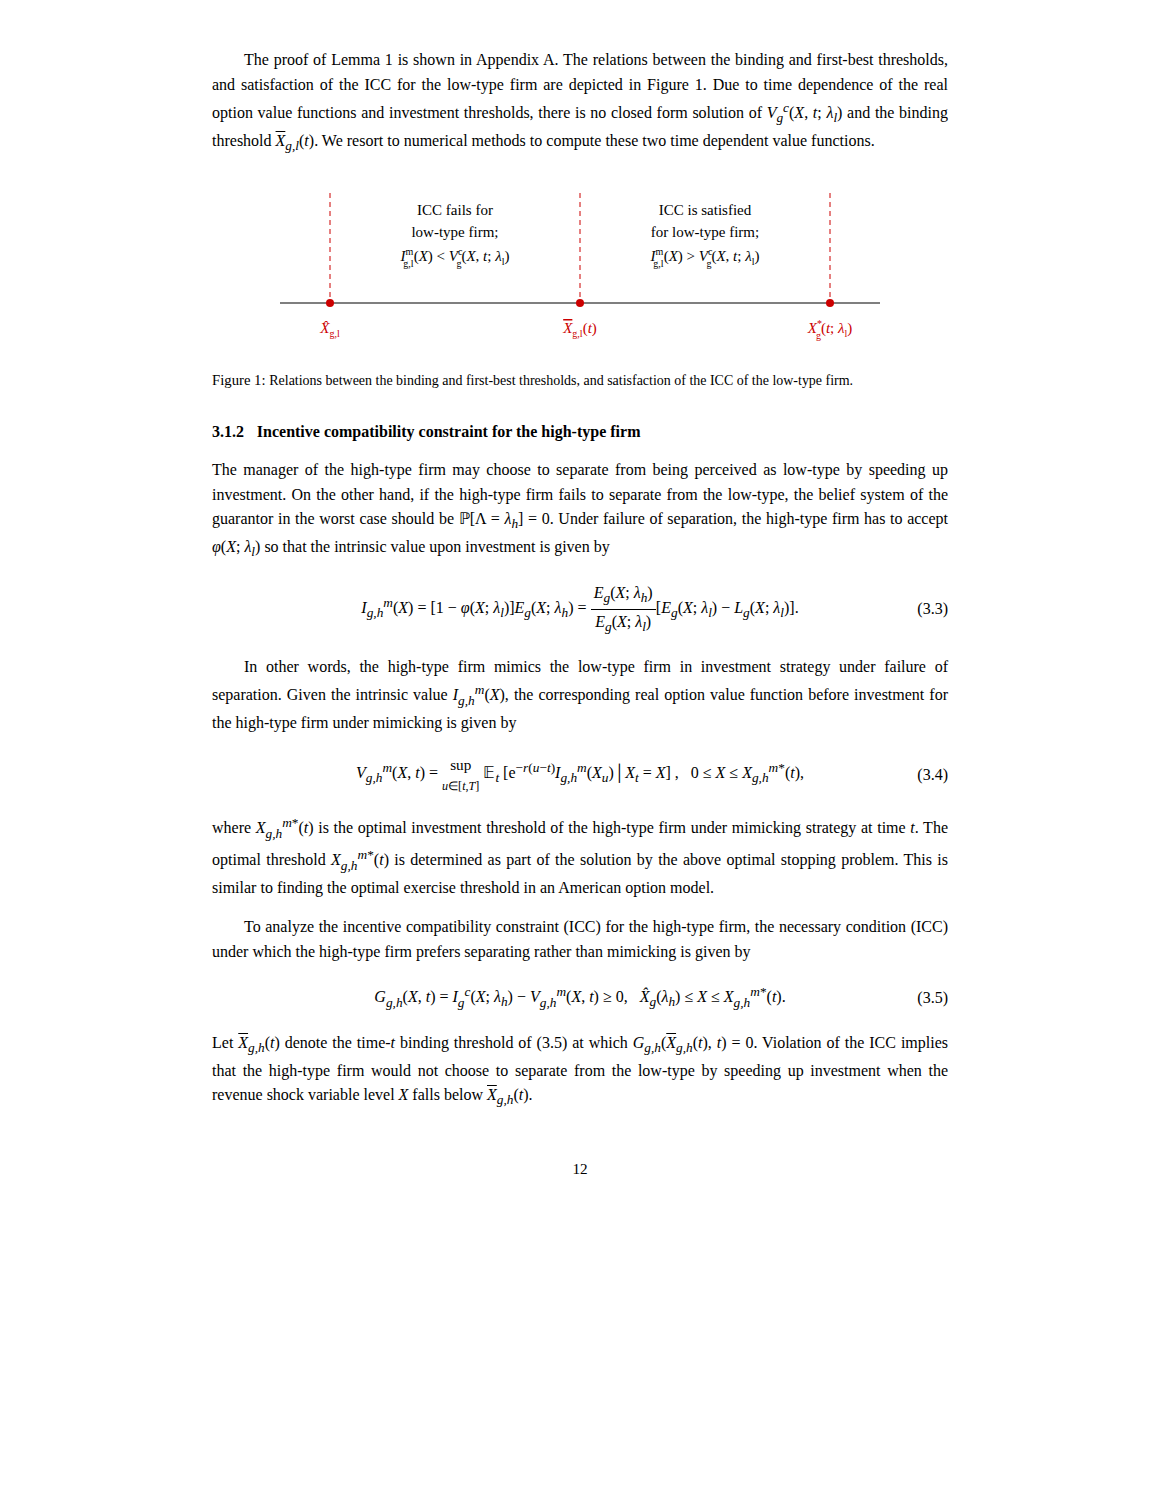The proof of Lemma 1 is shown in Appendix A. The relations between the binding and first-best thresholds, and satisfaction of the ICC for the low-type firm are depicted in Figure 1. Due to time dependence of the real option value functions and investment thresholds, there is no closed form solution of Vgc(X, t; λl) and the binding threshold Xg,l(t). We resort to numerical methods to compute these two time dependent value functions.
ICC fails for low-type firm; Img,l(X) < Vcg(X, t; λl) ICC is satisfied for low-type firm; Img,l(X) > Vcg(X, t; λl) X̂g,l Xg,l(t) X*g(t; λl)
Figure 1: Relations between the binding and first-best thresholds, and satisfaction of the ICC of the low-type firm.
3.1.2 Incentive compatibility constraint for the high-type firm
The manager of the high-type firm may choose to separate from being perceived as low-type by speeding up investment. On the other hand, if the high-type firm fails to separate from the low-type, the belief system of the guarantor in the worst case should be ℙ[Λ = λh] = 0. Under failure of separation, the high-type firm has to accept φ(X; λl) so that the intrinsic value upon investment is given by
Ig,hm(X) = [1 − φ(X; λl)]Eg(X; λh) = Eg(X; λh) Eg(X; λl)[Eg(X; λl) − Lg(X; λl)]. (3.3)
In other words, the high-type firm mimics the low-type firm in investment strategy under failure of separation. Given the intrinsic value Ig,hm(X), the corresponding real option value function before investment for the high-type firm under mimicking is given by
Vg,hm(X, t) = sup u∈[t,T] 𝔼t [e−r(u−t)Ig,hm(Xu)│Xt = X] , 0 ≤ X ≤ Xg,hm*(t), (3.4)
where Xg,hm*(t) is the optimal investment threshold of the high-type firm under mimicking strategy at time t. The optimal threshold Xg,hm*(t) is determined as part of the solution by the above optimal stopping problem. This is similar to finding the optimal exercise threshold in an American option model.
To analyze the incentive compatibility constraint (ICC) for the high-type firm, the necessary condition (ICC) under which the high-type firm prefers separating rather than mimicking is given by
Gg,h(X, t) = Igc(X; λh) − Vg,hm(X, t) ≥ 0, X̂g(λh) ≤ X ≤ Xg,hm*(t). (3.5)
Let Xg,h(t) denote the time-t binding threshold of (3.5) at which Gg,h(Xg,h(t), t) = 0. Violation of the ICC implies that the high-type firm would not choose to separate from the low-type by speeding up investment when the revenue shock variable level X falls below Xg,h(t).
12